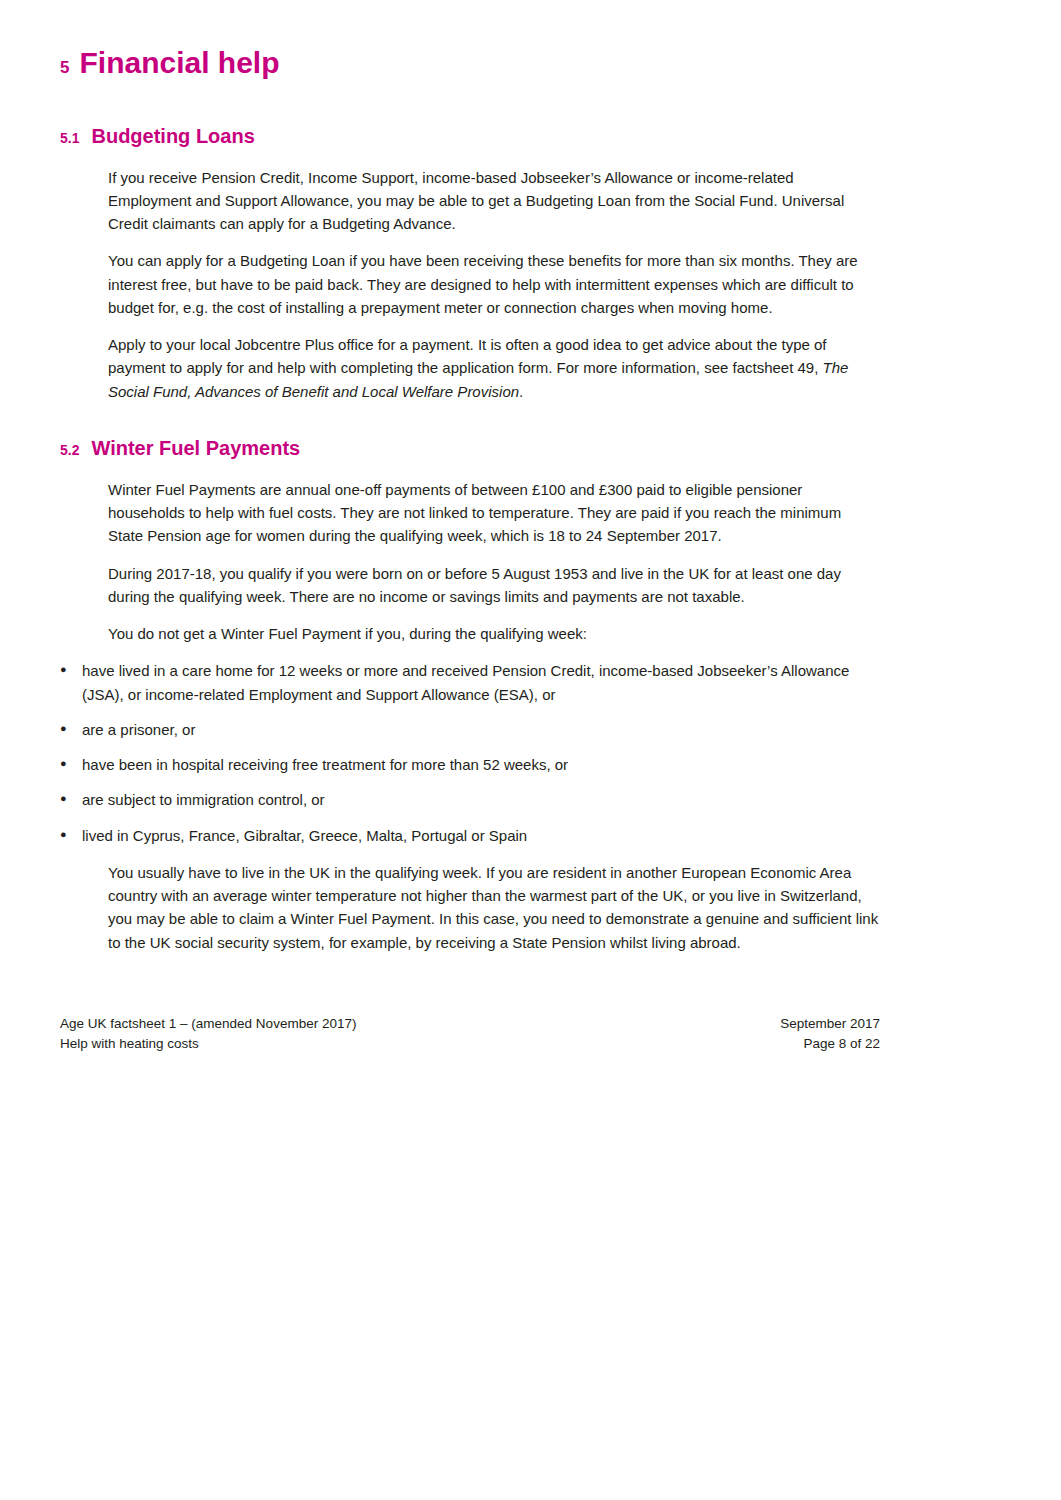5 Financial help
5.1 Budgeting Loans
If you receive Pension Credit, Income Support, income-based Jobseeker’s Allowance or income-related Employment and Support Allowance, you may be able to get a Budgeting Loan from the Social Fund. Universal Credit claimants can apply for a Budgeting Advance.
You can apply for a Budgeting Loan if you have been receiving these benefits for more than six months. They are interest free, but have to be paid back. They are designed to help with intermittent expenses which are difficult to budget for, e.g. the cost of installing a prepayment meter or connection charges when moving home.
Apply to your local Jobcentre Plus office for a payment. It is often a good idea to get advice about the type of payment to apply for and help with completing the application form. For more information, see factsheet 49, The Social Fund, Advances of Benefit and Local Welfare Provision.
5.2 Winter Fuel Payments
Winter Fuel Payments are annual one-off payments of between £100 and £300 paid to eligible pensioner households to help with fuel costs. They are not linked to temperature. They are paid if you reach the minimum State Pension age for women during the qualifying week, which is 18 to 24 September 2017.
During 2017-18, you qualify if you were born on or before 5 August 1953 and live in the UK for at least one day during the qualifying week. There are no income or savings limits and payments are not taxable.
You do not get a Winter Fuel Payment if you, during the qualifying week:
have lived in a care home for 12 weeks or more and received Pension Credit, income-based Jobseeker’s Allowance (JSA), or income-related Employment and Support Allowance (ESA), or
are a prisoner, or
have been in hospital receiving free treatment for more than 52 weeks, or
are subject to immigration control, or
lived in Cyprus, France, Gibraltar, Greece, Malta, Portugal or Spain
You usually have to live in the UK in the qualifying week. If you are resident in another European Economic Area country with an average winter temperature not higher than the warmest part of the UK, or you live in Switzerland, you may be able to claim a Winter Fuel Payment. In this case, you need to demonstrate a genuine and sufficient link to the UK social security system, for example, by receiving a State Pension whilst living abroad.
Age UK factsheet 1 – (amended November 2017)
Help with heating costs
September 2017
Page 8 of 22